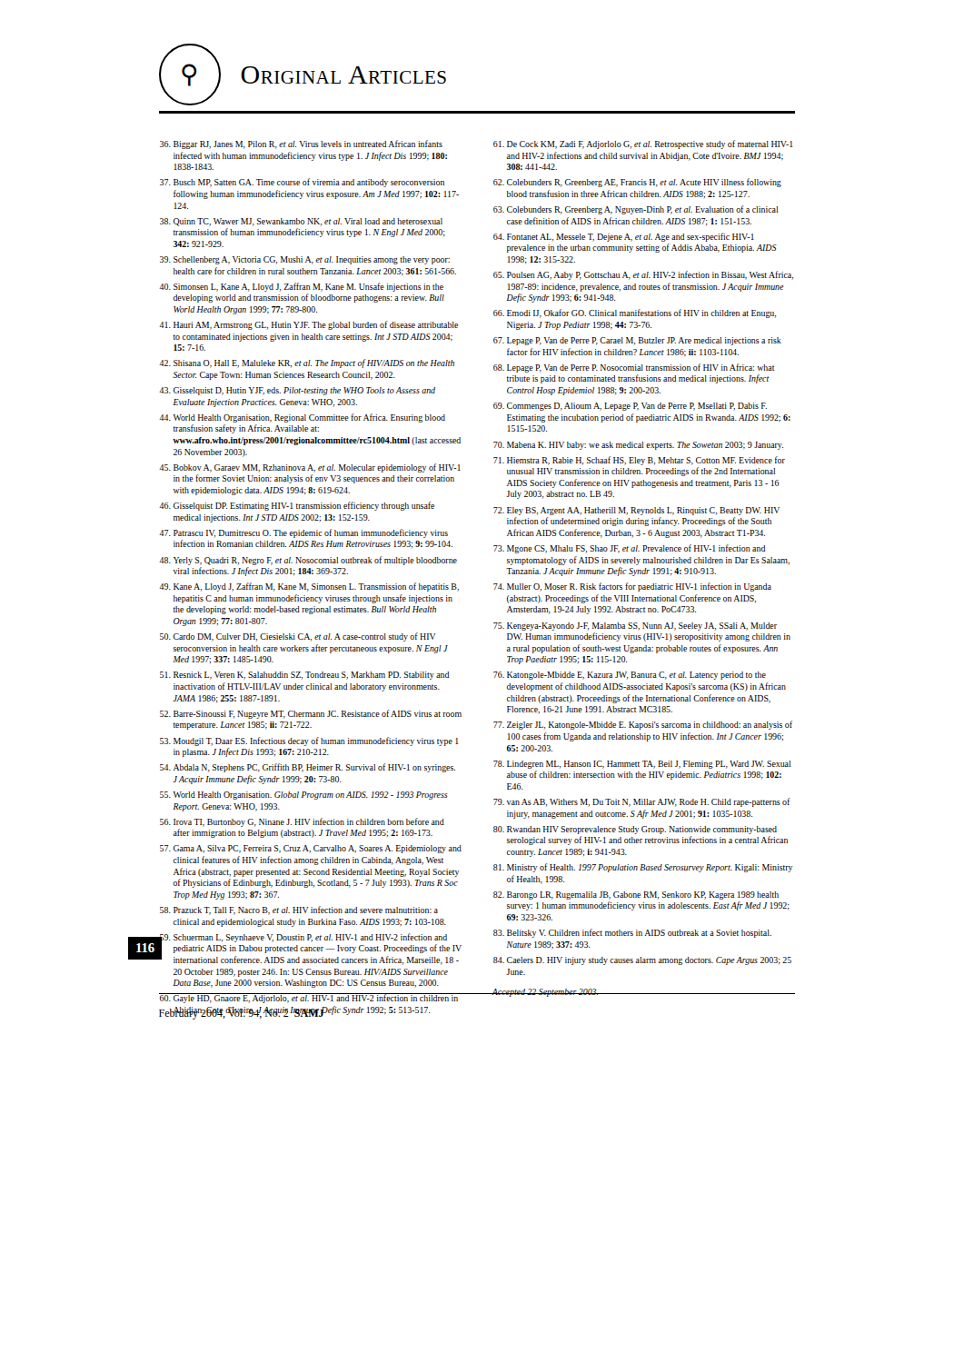⚲
Original Articles
Biggar RJ, Janes M, Pilon R, et al. Virus levels in untreated African infants infected with human immunodeficiency virus type 1. J Infect Dis 1999; 180: 1838-1843.
Busch MP, Satten GA. Time course of viremia and antibody seroconversion following human immunodeficiency virus exposure. Am J Med 1997; 102: 117-124.
Quinn TC, Wawer MJ, Sewankambo NK, et al. Viral load and heterosexual transmission of human immunodeficiency virus type 1. N Engl J Med 2000; 342: 921-929.
Schellenberg A, Victoria CG, Mushi A, et al. Inequities among the very poor: health care for children in rural southern Tanzania. Lancet 2003; 361: 561-566.
Simonsen L, Kane A, Lloyd J, Zaffran M, Kane M. Unsafe injections in the developing world and transmission of bloodborne pathogens: a review. Bull World Health Organ 1999; 77: 789-800.
Hauri AM, Armstrong GL, Hutin YJF. The global burden of disease attributable to contaminated injections given in health care settings. Int J STD AIDS 2004; 15: 7-16.
Shisana O, Hall E, Maluleke KR, et al. The Impact of HIV/AIDS on the Health Sector. Cape Town: Human Sciences Research Council, 2002.
Gisselquist D, Hutin YJF, eds. Pilot-testing the WHO Tools to Assess and Evaluate Injection Practices. Geneva: WHO, 2003.
World Health Organisation, Regional Committee for Africa. Ensuring blood transfusion safety in Africa. Available at: www.afro.who.int/press/2001/regionalcommittee/rc51004.html (last accessed 26 November 2003).
Bobkov A, Garaev MM, Rzhaninova A, et al. Molecular epidemiology of HIV-1 in the former Soviet Union: analysis of env V3 sequences and their correlation with epidemiologic data. AIDS 1994; 8: 619-624.
Gisselquist DP. Estimating HIV-1 transmission efficiency through unsafe medical injections. Int J STD AIDS 2002; 13: 152-159.
Patrascu IV, Dumitrescu O. The epidemic of human immunodeficiency virus infection in Romanian children. AIDS Res Hum Retroviruses 1993; 9: 99-104.
Yerly S, Quadri R, Negro F, et al. Nosocomial outbreak of multiple bloodborne viral infections. J Infect Dis 2001; 184: 369-372.
Kane A, Lloyd J, Zaffran M, Kane M, Simonsen L. Transmission of hepatitis B, hepatitis C and human immunodeficiency viruses through unsafe injections in the developing world: model-based regional estimates. Bull World Health Organ 1999; 77: 801-807.
Cardo DM, Culver DH, Ciesielski CA, et al. A case-control study of HIV seroconversion in health care workers after percutaneous exposure. N Engl J Med 1997; 337: 1485-1490.
Resnick L, Veren K, Salahuddin SZ, Tondreau S, Markham PD. Stability and inactivation of HTLV-III/LAV under clinical and laboratory environments. JAMA 1986; 255: 1887-1891.
Barre-Sinoussi F, Nugeyre MT, Chermann JC. Resistance of AIDS virus at room temperature. Lancet 1985; ii: 721-722.
Moudgil T, Daar ES. Infectious decay of human immunodeficiency virus type 1 in plasma. J Infect Dis 1993; 167: 210-212.
Abdala N, Stephens PC, Griffith BP, Heimer R. Survival of HIV-1 on syringes. J Acquir Immune Defic Syndr 1999; 20: 73-80.
World Health Organisation. Global Program on AIDS. 1992 - 1993 Progress Report. Geneva: WHO, 1993.
Irova TI, Burtonboy G, Ninane J. HIV infection in children born before and after immigration to Belgium (abstract). J Travel Med 1995; 2: 169-173.
Gama A, Silva PC, Ferreira S, Cruz A, Carvalho A, Soares A. Epidemiology and clinical features of HIV infection among children in Cabinda, Angola, West Africa (abstract, paper presented at: Second Residential Meeting, Royal Society of Physicians of Edinburgh, Edinburgh, Scotland, 5 - 7 July 1993). Trans R Soc Trop Med Hyg 1993; 87: 367.
Prazuck T, Tall F, Nacro B, et al. HIV infection and severe malnutrition: a clinical and epidemiological study in Burkina Faso. AIDS 1993; 7: 103-108.
Schuerman L, Seynhaeve V, Doustin P, et al. HIV-1 and HIV-2 infection and pediatric AIDS in Dabou protected cancer — Ivory Coast. Proceedings of the IV international conference. AIDS and associated cancers in Africa, Marseille, 18 - 20 October 1989, poster 246. In: US Census Bureau. HIV/AIDS Surveillance Data Base, June 2000 version. Washington DC: US Census Bureau, 2000.
Gayle HD, Gnaore E, Adjorlolo, et al. HIV-1 and HIV-2 infection in children in Abidjan, Cote d'Ivoire. J Acquir Immune Defic Syndr 1992; 5: 513-517.
De Cock KM, Zadi F, Adjorlolo G, et al. Retrospective study of maternal HIV-1 and HIV-2 infections and child survival in Abidjan, Cote d'Ivoire. BMJ 1994; 308: 441-442.
Colebunders R, Greenberg AE, Francis H, et al. Acute HIV illness following blood transfusion in three African children. AIDS 1988; 2: 125-127.
Colebunders R, Greenberg A, Nguyen-Dinh P, et al. Evaluation of a clinical case definition of AIDS in African children. AIDS 1987; 1: 151-153.
Fontanet AL, Messele T, Dejene A, et al. Age and sex-specific HIV-1 prevalence in the urban community setting of Addis Ababa, Ethiopia. AIDS 1998; 12: 315-322.
Poulsen AG, Aaby P, Gottschau A, et al. HIV-2 infection in Bissau, West Africa, 1987-89: incidence, prevalence, and routes of transmission. J Acquir Immune Defic Syndr 1993; 6: 941-948.
Emodi IJ, Okafor GO. Clinical manifestations of HIV in children at Enugu, Nigeria. J Trop Pediatr 1998; 44: 73-76.
Lepage P, Van de Perre P, Carael M, Butzler JP. Are medical injections a risk factor for HIV infection in children? Lancet 1986; ii: 1103-1104.
Lepage P, Van de Perre P. Nosocomial transmission of HIV in Africa: what tribute is paid to contaminated transfusions and medical injections. Infect Control Hosp Epidemiol 1988; 9: 200-203.
Commenges D, Alioum A, Lepage P, Van de Perre P, Msellati P, Dabis F. Estimating the incubation period of paediatric AIDS in Rwanda. AIDS 1992; 6: 1515-1520.
Mabena K. HIV baby: we ask medical experts. The Sowetan 2003; 9 January.
Hiemstra R, Rabie H, Schaaf HS, Eley B, Mehtar S, Cotton MF. Evidence for unusual HIV transmission in children. Proceedings of the 2nd International AIDS Society Conference on HIV pathogenesis and treatment, Paris 13 - 16 July 2003, abstract no. LB 49.
Eley BS, Argent AA, Hatherill M, Reynolds L, Rinquist C, Beatty DW. HIV infection of undetermined origin during infancy. Proceedings of the South African AIDS Conference, Durban, 3 - 6 August 2003, Abstract T1-P34.
Mgone CS, Mhalu FS, Shao JF, et al. Prevalence of HIV-1 infection and symptomatology of AIDS in severely malnourished children in Dar Es Salaam, Tanzania. J Acquir Immune Defic Syndr 1991; 4: 910-913.
Muller O, Moser R. Risk factors for paediatric HIV-1 infection in Uganda (abstract). Proceedings of the VIII International Conference on AIDS, Amsterdam, 19-24 July 1992. Abstract no. PoC4733.
Kengeya-Kayondo J-F, Malamba SS, Nunn AJ, Seeley JA, SSali A, Mulder DW. Human immunodeficiency virus (HIV-1) seropositivity among children in a rural population of south-west Uganda: probable routes of exposures. Ann Trop Paediatr 1995; 15: 115-120.
Katongole-Mbidde E, Kazura JW, Banura C, et al. Latency period to the development of childhood AIDS-associated Kaposi's sarcoma (KS) in African children (abstract). Proceedings of the International Conference on AIDS, Florence, 16-21 June 1991. Abstract MC3185.
Zeigler JL, Katongole-Mbidde E. Kaposi's sarcoma in childhood: an analysis of 100 cases from Uganda and relationship to HIV infection. Int J Cancer 1996; 65: 200-203.
Lindegren ML, Hanson IC, Hammett TA, Beil J, Fleming PL, Ward JW. Sexual abuse of children: intersection with the HIV epidemic. Pediatrics 1998; 102: E46.
van As AB, Withers M, Du Toit N, Millar AJW, Rode H. Child rape-patterns of injury, management and outcome. S Afr Med J 2001; 91: 1035-1038.
Rwandan HIV Seroprevalence Study Group. Nationwide community-based serological survey of HIV-1 and other retrovirus infections in a central African country. Lancet 1989; i: 941-943.
Ministry of Health. 1997 Population Based Serosurvey Report. Kigali: Ministry of Health, 1998.
Barongo LR, Rugemalila JB, Gabone RM, Senkoro KP, Kagera 1989 health survey: 1 human immunodeficiency virus in adolescents. East Afr Med J 1992; 69: 323-326.
Belitsky V. Children infect mothers in AIDS outbreak at a Soviet hospital. Nature 1989; 337: 493.
Caelers D. HIV injury study causes alarm among doctors. Cape Argus 2003; 25 June.
Accepted 22 September 2003.
116
February 2004, Vol. 94, No. 2 SAMJ